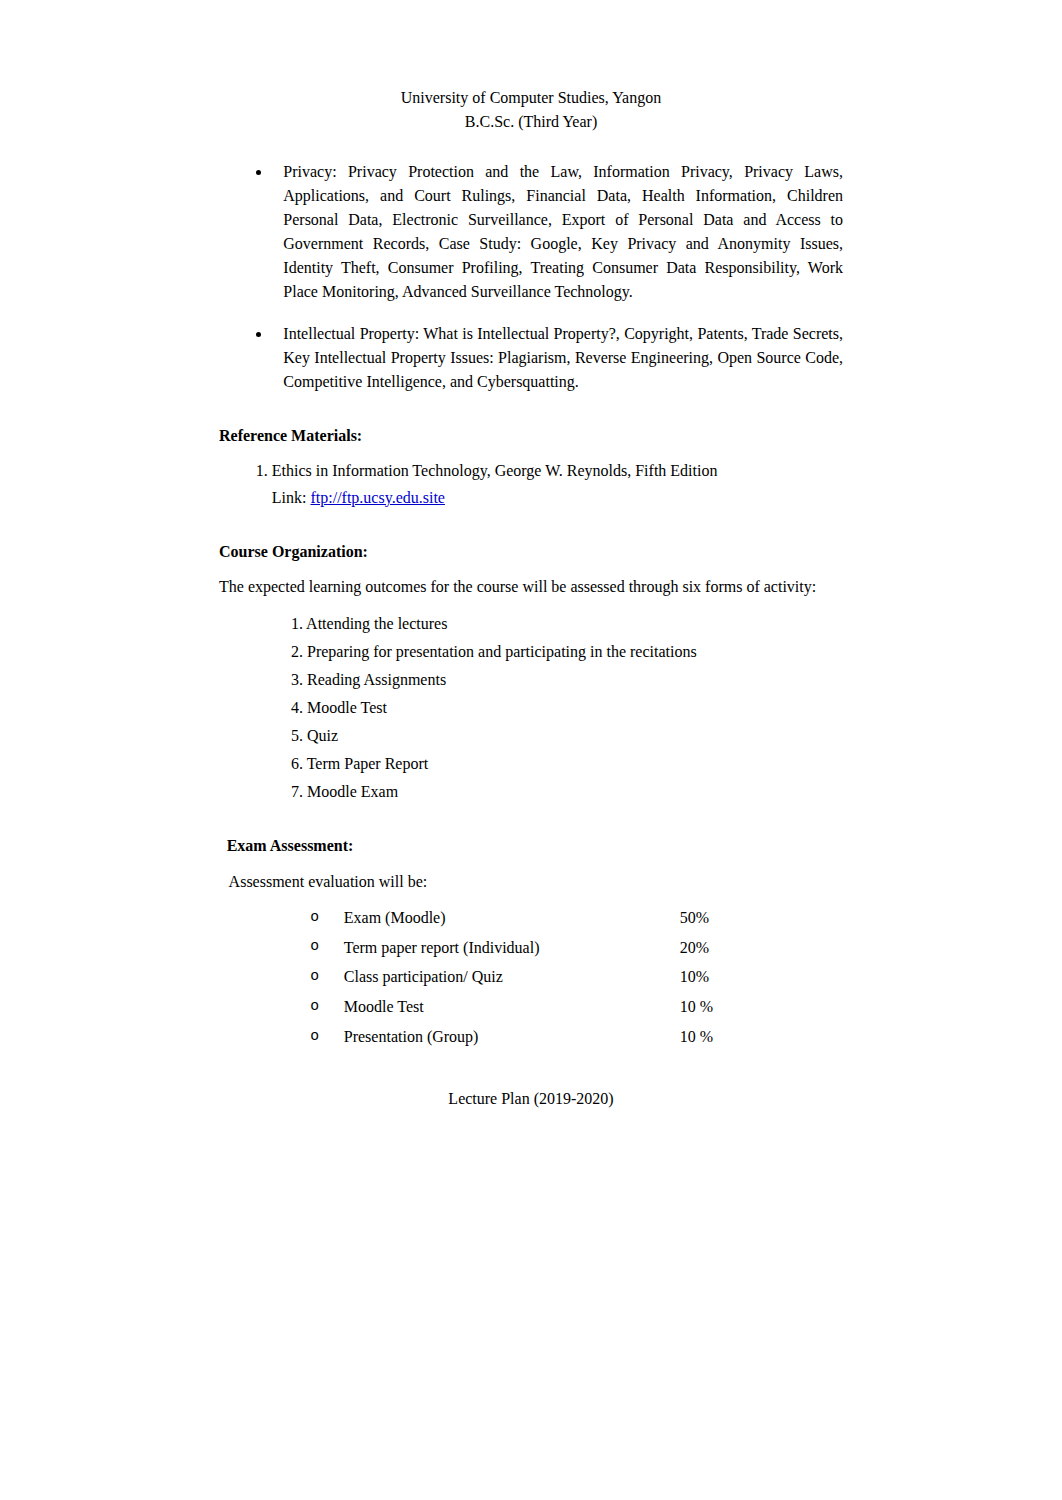University of Computer Studies, Yangon B.C.Sc. (Third Year)
Privacy: Privacy Protection and the Law, Information Privacy, Privacy Laws, Applications, and Court Rulings, Financial Data, Health Information, Children Personal Data, Electronic Surveillance, Export of Personal Data and Access to Government Records, Case Study: Google, Key Privacy and Anonymity Issues, Identity Theft, Consumer Profiling, Treating Consumer Data Responsibility, Work Place Monitoring, Advanced Surveillance Technology.
Intellectual Property: What is Intellectual Property?, Copyright, Patents, Trade Secrets, Key Intellectual Property Issues: Plagiarism, Reverse Engineering, Open Source Code, Competitive Intelligence, and Cybersquatting.
Reference Materials:
Ethics in Information Technology, George W. Reynolds, Fifth Edition
Link: ftp://ftp.ucsy.edu.site
Course Organization:
The expected learning outcomes for the course will be assessed through six forms of activity:
1. Attending the lectures
2. Preparing for presentation and participating in the recitations
3. Reading Assignments
4. Moodle Test
5. Quiz
6. Term Paper Report
7. Moodle Exam
Exam Assessment:
Assessment evaluation will be:
| o | Exam (Moodle) | 50% |
| o | Term paper report (Individual) | 20% |
| o | Class participation/ Quiz | 10% |
| o | Moodle Test | 10 % |
| o | Presentation (Group) | 10 % |
Lecture Plan (2019-2020)